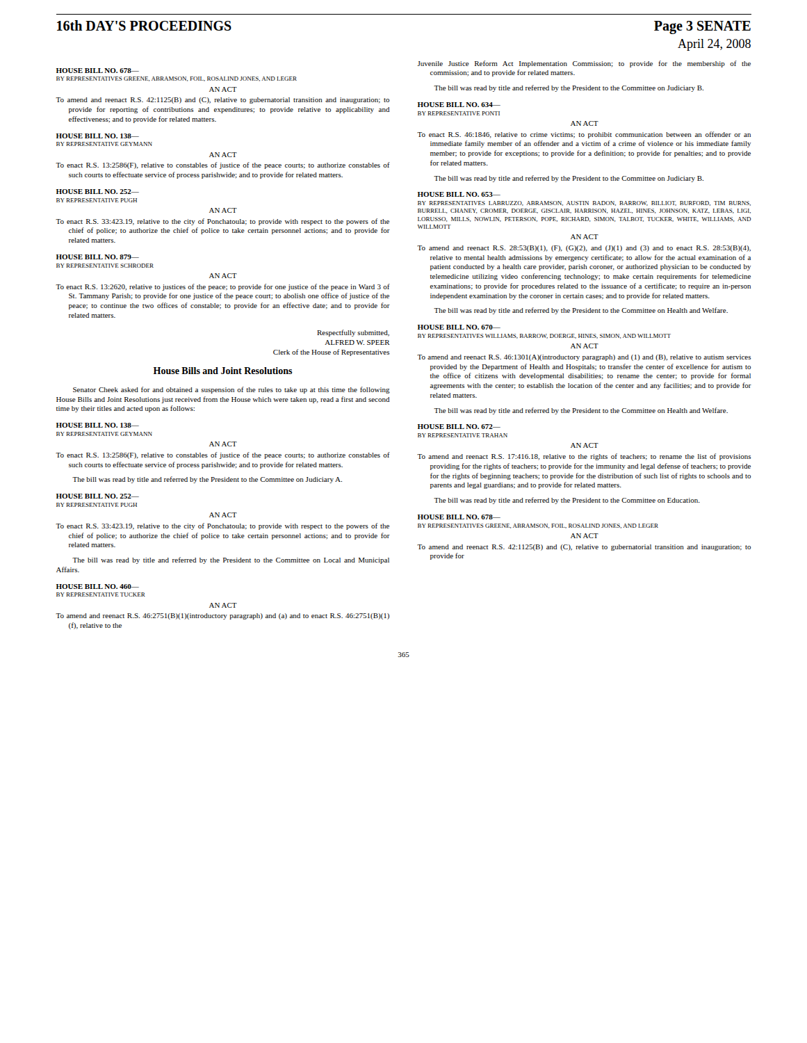16th DAY'S PROCEEDINGS
Page 3 SENATE
April 24, 2008
HOUSE BILL NO. 678—
BY REPRESENTATIVES GREENE, ABRAMSON, FOIL, ROSALIND JONES, AND LEGER
AN ACT
To amend and reenact R.S. 42:1125(B) and (C), relative to gubernatorial transition and inauguration; to provide for reporting of contributions and expenditures; to provide relative to applicability and effectiveness; and to provide for related matters.
HOUSE BILL NO. 138—
BY REPRESENTATIVE GEYMANN
AN ACT
To enact R.S. 13:2586(F), relative to constables of justice of the peace courts; to authorize constables of such courts to effectuate service of process parishwide; and to provide for related matters.
HOUSE BILL NO. 252—
BY REPRESENTATIVE PUGH
AN ACT
To enact R.S. 33:423.19, relative to the city of Ponchatoula; to provide with respect to the powers of the chief of police; to authorize the chief of police to take certain personnel actions; and to provide for related matters.
HOUSE BILL NO. 879—
BY REPRESENTATIVE SCHRODER
AN ACT
To enact R.S. 13:2620, relative to justices of the peace; to provide for one justice of the peace in Ward 3 of St. Tammany Parish; to provide for one justice of the peace court; to abolish one office of justice of the peace; to continue the two offices of constable; to provide for an effective date; and to provide for related matters.
Respectfully submitted,
ALFRED W. SPEER
Clerk of the House of Representatives
House Bills and Joint Resolutions
Senator Cheek asked for and obtained a suspension of the rules to take up at this time the following House Bills and Joint Resolutions just received from the House which were taken up, read a first and second time by their titles and acted upon as follows:
HOUSE BILL NO. 138—
BY REPRESENTATIVE GEYMANN
AN ACT
To enact R.S. 13:2586(F), relative to constables of justice of the peace courts; to authorize constables of such courts to effectuate service of process parishwide; and to provide for related matters.
The bill was read by title and referred by the President to the Committee on Judiciary A.
HOUSE BILL NO. 252—
BY REPRESENTATIVE PUGH
AN ACT
To enact R.S. 33:423.19, relative to the city of Ponchatoula; to provide with respect to the powers of the chief of police; to authorize the chief of police to take certain personnel actions; and to provide for related matters.
The bill was read by title and referred by the President to the Committee on Local and Municipal Affairs.
HOUSE BILL NO. 460—
BY REPRESENTATIVE TUCKER
AN ACT
To amend and reenact R.S. 46:2751(B)(1)(introductory paragraph) and (a) and to enact R.S. 46:2751(B)(1)(f), relative to the
Juvenile Justice Reform Act Implementation Commission; to provide for the membership of the commission; and to provide for related matters.
The bill was read by title and referred by the President to the Committee on Judiciary B.
HOUSE BILL NO. 634—
BY REPRESENTATIVE PONTI
AN ACT
To enact R.S. 46:1846, relative to crime victims; to prohibit communication between an offender or an immediate family member of an offender and a victim of a crime of violence or his immediate family member; to provide for exceptions; to provide for a definition; to provide for penalties; and to provide for related matters.
The bill was read by title and referred by the President to the Committee on Judiciary B.
HOUSE BILL NO. 653—
BY REPRESENTATIVES LABRUZZO, ABRAMSON, AUSTIN BADON, BARROW, BILLIOT, BURFORD, TIM BURNS, BURRELL, CHANEY, CROMER, DOERGE, GISCLAIR, HARRISON, HAZEL, HINES, JOHNSON, KATZ, LEBAS, LIGI, LORUSSO, MILLS, NOWLIN, PETERSON, POPE, RICHARD, SIMON, TALBOT, TUCKER, WHITE, WILLIAMS, AND WILLMOTT
AN ACT
To amend and reenact R.S. 28:53(B)(1), (F), (G)(2), and (J)(1) and (3) and to enact R.S. 28:53(B)(4), relative to mental health admissions by emergency certificate; to allow for the actual examination of a patient conducted by a health care provider, parish coroner, or authorized physician to be conducted by telemedicine utilizing video conferencing technology; to make certain requirements for telemedicine examinations; to provide for procedures related to the issuance of a certificate; to require an in-person independent examination by the coroner in certain cases; and to provide for related matters.
The bill was read by title and referred by the President to the Committee on Health and Welfare.
HOUSE BILL NO. 670—
BY REPRESENTATIVES WILLIAMS, BARROW, DOERGE, HINES, SIMON, AND WILLMOTT
AN ACT
To amend and reenact R.S. 46:1301(A)(introductory paragraph) and (1) and (B), relative to autism services provided by the Department of Health and Hospitals; to transfer the center of excellence for autism to the office of citizens with developmental disabilities; to rename the center; to provide for formal agreements with the center; to establish the location of the center and any facilities; and to provide for related matters.
The bill was read by title and referred by the President to the Committee on Health and Welfare.
HOUSE BILL NO. 672—
BY REPRESENTATIVE TRAHAN
AN ACT
To amend and reenact R.S. 17:416.18, relative to the rights of teachers; to rename the list of provisions providing for the rights of teachers; to provide for the immunity and legal defense of teachers; to provide for the rights of beginning teachers; to provide for the distribution of such list of rights to schools and to parents and legal guardians; and to provide for related matters.
The bill was read by title and referred by the President to the Committee on Education.
HOUSE BILL NO. 678—
BY REPRESENTATIVES GREENE, ABRAMSON, FOIL, ROSALIND JONES, AND LEGER
AN ACT
To amend and reenact R.S. 42:1125(B) and (C), relative to gubernatorial transition and inauguration; to provide for
365